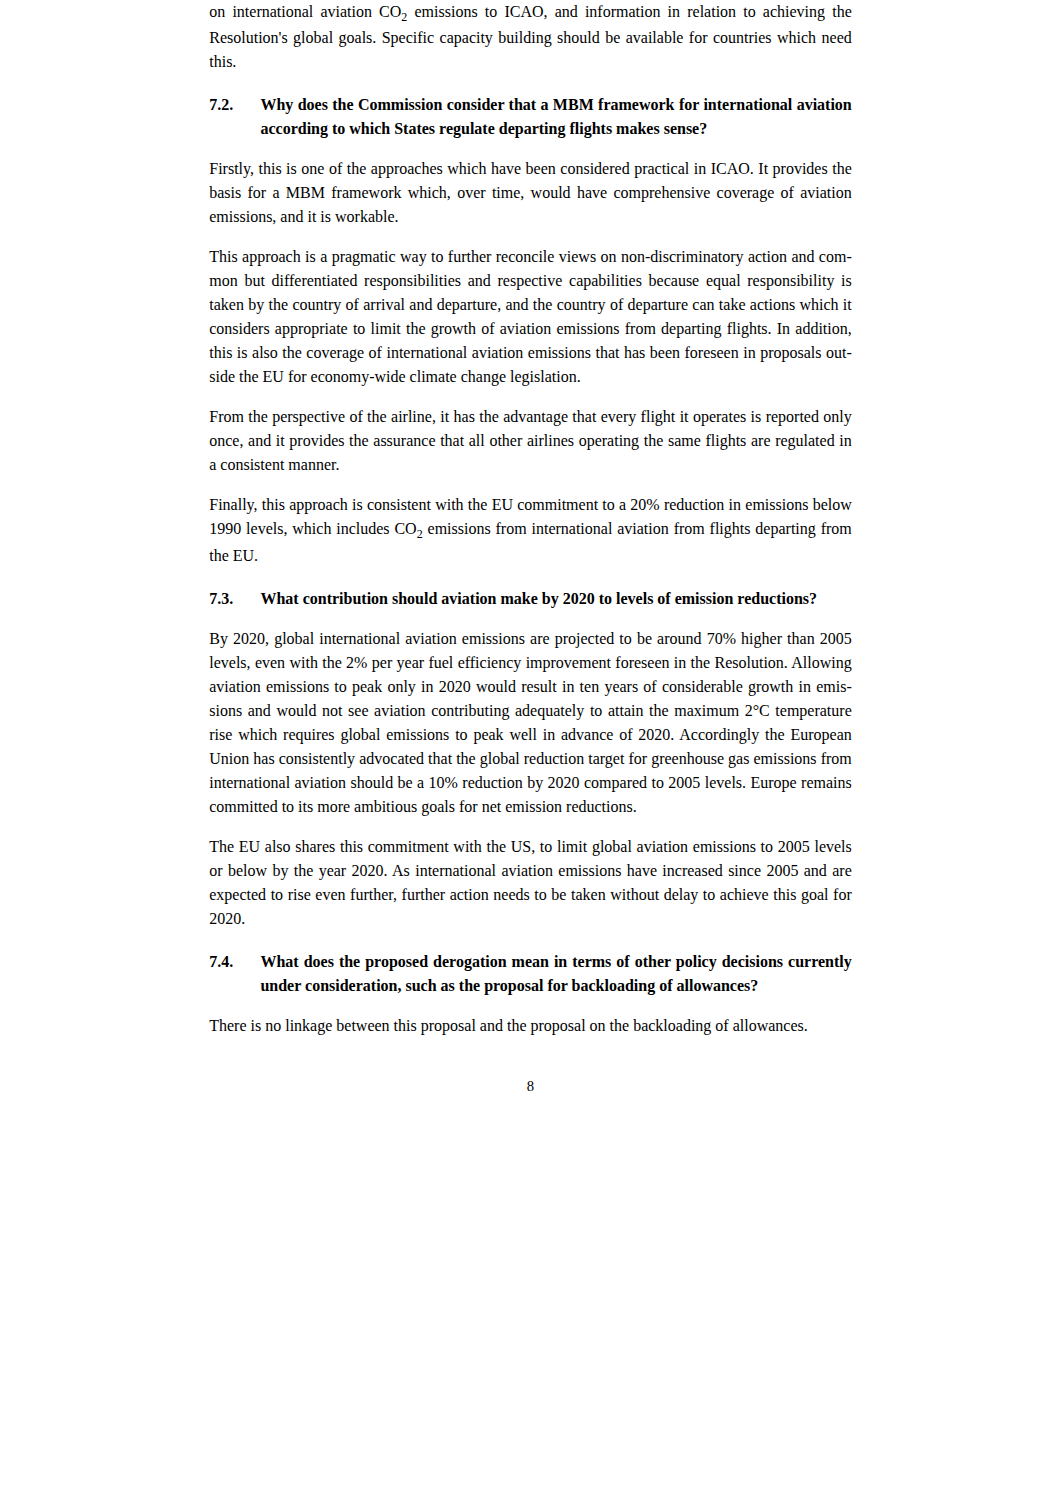on international aviation CO2 emissions to ICAO, and information in relation to achieving the Resolution's global goals. Specific capacity building should be available for countries which need this.
7.2.
Why does the Commission consider that a MBM framework for international aviation according to which States regulate departing flights makes sense?
Firstly, this is one of the approaches which have been considered practical in ICAO. It provides the basis for a MBM framework which, over time, would have comprehensive coverage of aviation emissions, and it is workable.
This approach is a pragmatic way to further reconcile views on non-discriminatory action and common but differentiated responsibilities and respective capabilities because equal responsibility is taken by the country of arrival and departure, and the country of departure can take actions which it considers appropriate to limit the growth of aviation emissions from departing flights. In addition, this is also the coverage of international aviation emissions that has been foreseen in proposals outside the EU for economy-wide climate change legislation.
From the perspective of the airline, it has the advantage that every flight it operates is reported only once, and it provides the assurance that all other airlines operating the same flights are regulated in a consistent manner.
Finally, this approach is consistent with the EU commitment to a 20% reduction in emissions below 1990 levels, which includes CO2 emissions from international aviation from flights departing from the EU.
7.3.
What contribution should aviation make by 2020 to levels of emission reductions?
By 2020, global international aviation emissions are projected to be around 70% higher than 2005 levels, even with the 2% per year fuel efficiency improvement foreseen in the Resolution. Allowing aviation emissions to peak only in 2020 would result in ten years of considerable growth in emissions and would not see aviation contributing adequately to attain the maximum 2°C temperature rise which requires global emissions to peak well in advance of 2020. Accordingly the European Union has consistently advocated that the global reduction target for greenhouse gas emissions from international aviation should be a 10% reduction by 2020 compared to 2005 levels. Europe remains committed to its more ambitious goals for net emission reductions.
The EU also shares this commitment with the US, to limit global aviation emissions to 2005 levels or below by the year 2020. As international aviation emissions have increased since 2005 and are expected to rise even further, further action needs to be taken without delay to achieve this goal for 2020.
7.4.
What does the proposed derogation mean in terms of other policy decisions currently under consideration, such as the proposal for backloading of allowances?
There is no linkage between this proposal and the proposal on the backloading of allowances.
8